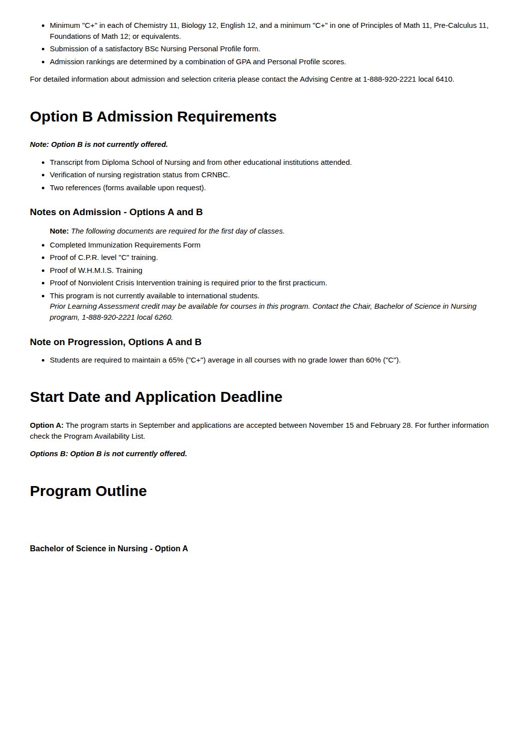Minimum "C+" in each of Chemistry 11, Biology 12, English 12, and a minimum "C+" in one of Principles of Math 11, Pre-Calculus 11, Foundations of Math 12; or equivalents.
Submission of a satisfactory BSc Nursing Personal Profile form.
Admission rankings are determined by a combination of GPA and Personal Profile scores.
For detailed information about admission and selection criteria please contact the Advising Centre at 1-888-920-2221 local 6410.
Option B Admission Requirements
Note: Option B is not currently offered.
Transcript from Diploma School of Nursing and from other educational institutions attended.
Verification of nursing registration status from CRNBC.
Two references (forms available upon request).
Notes on Admission - Options A and B
Note: The following documents are required for the first day of classes.
Completed Immunization Requirements Form
Proof of C.P.R. level "C" training.
Proof of W.H.M.I.S. Training
Proof of Nonviolent Crisis Intervention training is required prior to the first practicum.
This program is not currently available to international students.
Prior Learning Assessment credit may be available for courses in this program. Contact the Chair, Bachelor of Science in Nursing program, 1-888-920-2221 local 6260.
Note on Progression, Options A and B
Students are required to maintain a 65% ("C+") average in all courses with no grade lower than 60% ("C").
Start Date and Application Deadline
Option A: The program starts in September and applications are accepted between November 15 and February 28. For further information check the Program Availability List.
Options B: Option B is not currently offered.
Program Outline
Bachelor of Science in Nursing - Option A